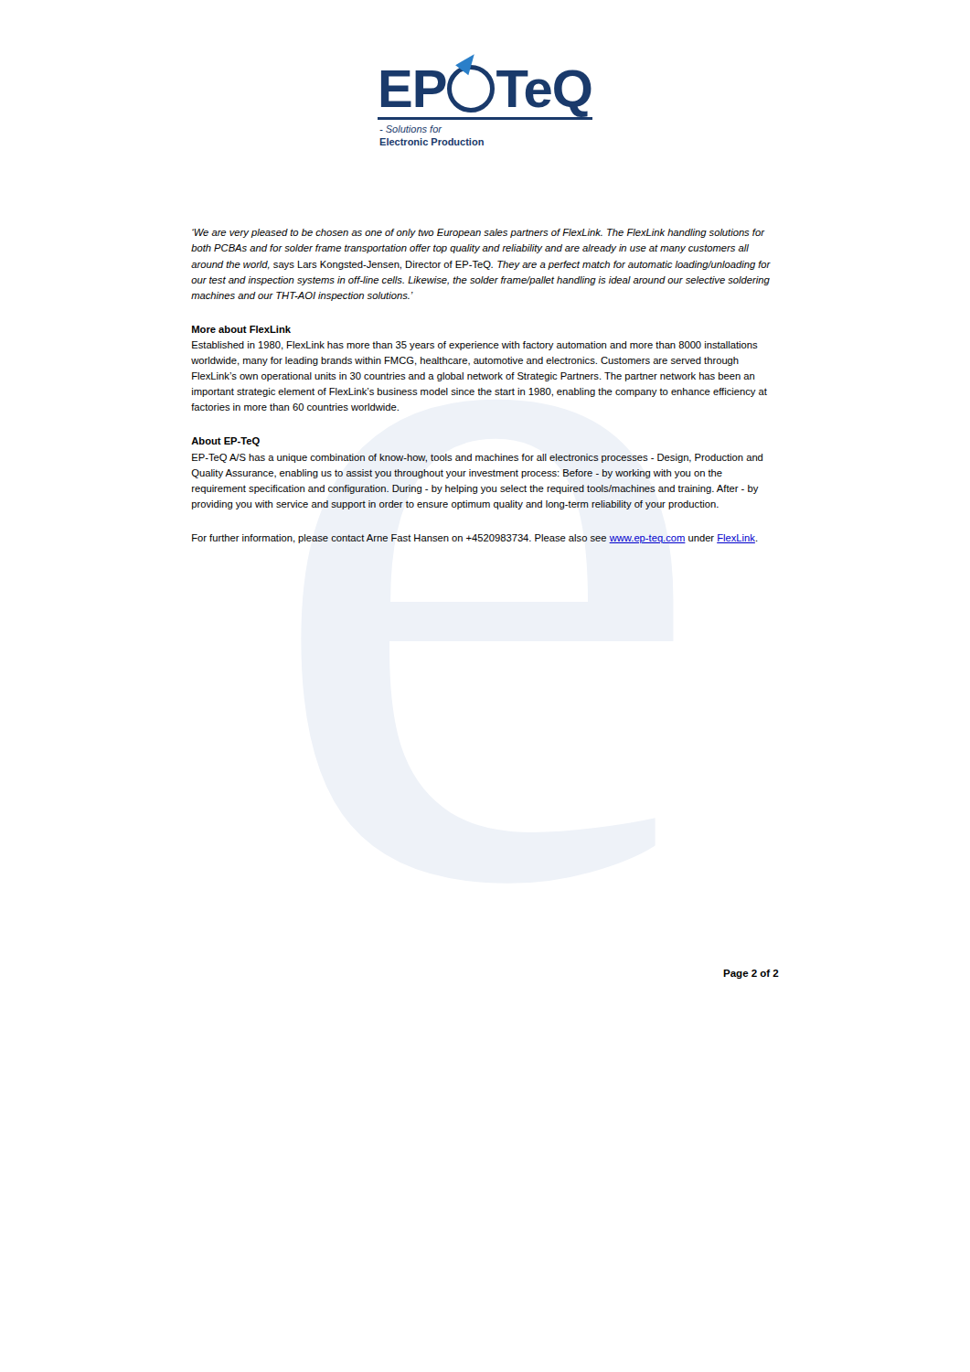e
EP TeQ
- Solutions for
Electronic Production
‘We are very pleased to be chosen as one of only two European sales partners of FlexLink. The FlexLink handling solutions for both PCBAs and for solder frame transportation offer top quality and reliability and are already in use at many customers all around the world, says Lars Kongsted-Jensen, Director of EP-TeQ. They are a perfect match for automatic loading/unloading for our test and inspection systems in off-line cells. Likewise, the solder frame/pallet handling is ideal around our selective soldering machines and our THT-AOI inspection solutions.’
More about FlexLink
Established in 1980, FlexLink has more than 35 years of experience with factory automation and more than 8000 installations worldwide, many for leading brands within FMCG, healthcare, automotive and electronics. Customers are served through FlexLink’s own operational units in 30 countries and a global network of Strategic Partners. The partner network has been an important strategic element of FlexLink’s business model since the start in 1980, enabling the company to enhance efficiency at factories in more than 60 countries worldwide.
About EP-TeQ
EP-TeQ A/S has a unique combination of know-how, tools and machines for all electronics processes - Design, Production and Quality Assurance, enabling us to assist you throughout your investment process: Before - by working with you on the requirement specification and configuration. During - by helping you select the required tools/machines and training. After - by providing you with service and support in order to ensure optimum quality and long-term reliability of your production.
For further information, please contact Arne Fast Hansen on +4520983734. Please also see www.ep-teq.com under FlexLink.
Page 2 of 2